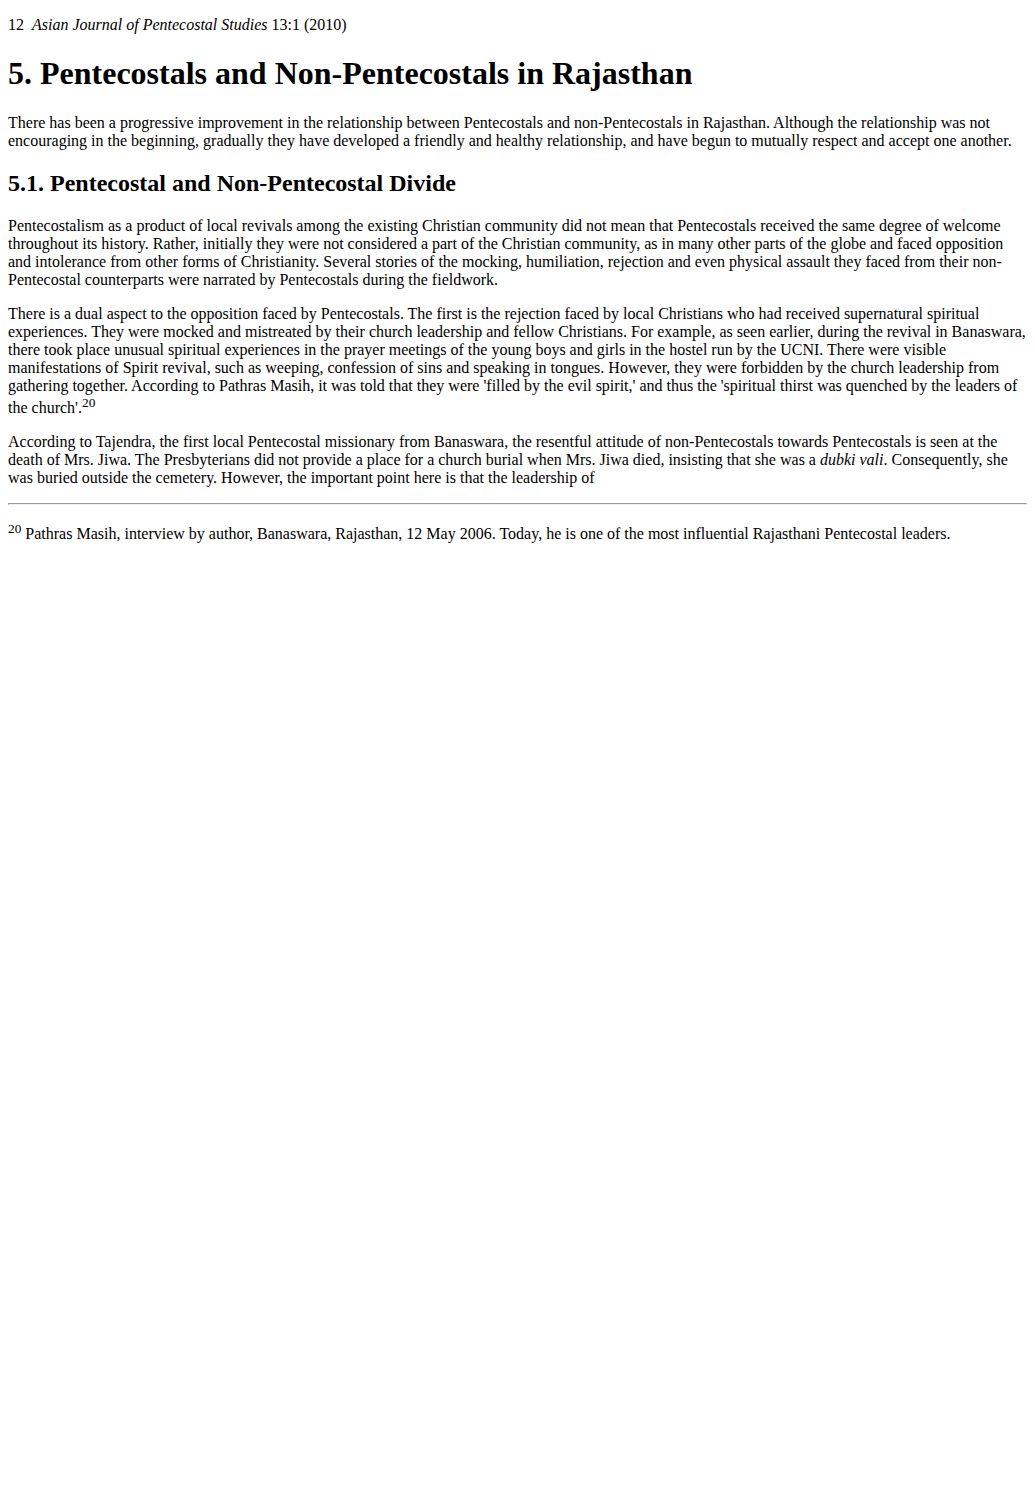12 Asian Journal of Pentecostal Studies 13:1 (2010)
5. Pentecostals and Non-Pentecostals in Rajasthan
There has been a progressive improvement in the relationship between Pentecostals and non-Pentecostals in Rajasthan. Although the relationship was not encouraging in the beginning, gradually they have developed a friendly and healthy relationship, and have begun to mutually respect and accept one another.
5.1. Pentecostal and Non-Pentecostal Divide
Pentecostalism as a product of local revivals among the existing Christian community did not mean that Pentecostals received the same degree of welcome throughout its history. Rather, initially they were not considered a part of the Christian community, as in many other parts of the globe and faced opposition and intolerance from other forms of Christianity. Several stories of the mocking, humiliation, rejection and even physical assault they faced from their non-Pentecostal counterparts were narrated by Pentecostals during the fieldwork.
There is a dual aspect to the opposition faced by Pentecostals. The first is the rejection faced by local Christians who had received supernatural spiritual experiences. They were mocked and mistreated by their church leadership and fellow Christians. For example, as seen earlier, during the revival in Banaswara, there took place unusual spiritual experiences in the prayer meetings of the young boys and girls in the hostel run by the UCNI. There were visible manifestations of Spirit revival, such as weeping, confession of sins and speaking in tongues. However, they were forbidden by the church leadership from gathering together. According to Pathras Masih, it was told that they were 'filled by the evil spirit,' and thus the 'spiritual thirst was quenched by the leaders of the church'.20
According to Tajendra, the first local Pentecostal missionary from Banaswara, the resentful attitude of non-Pentecostals towards Pentecostals is seen at the death of Mrs. Jiwa. The Presbyterians did not provide a place for a church burial when Mrs. Jiwa died, insisting that she was a dubki vali. Consequently, she was buried outside the cemetery. However, the important point here is that the leadership of
20 Pathras Masih, interview by author, Banaswara, Rajasthan, 12 May 2006. Today, he is one of the most influential Rajasthani Pentecostal leaders.